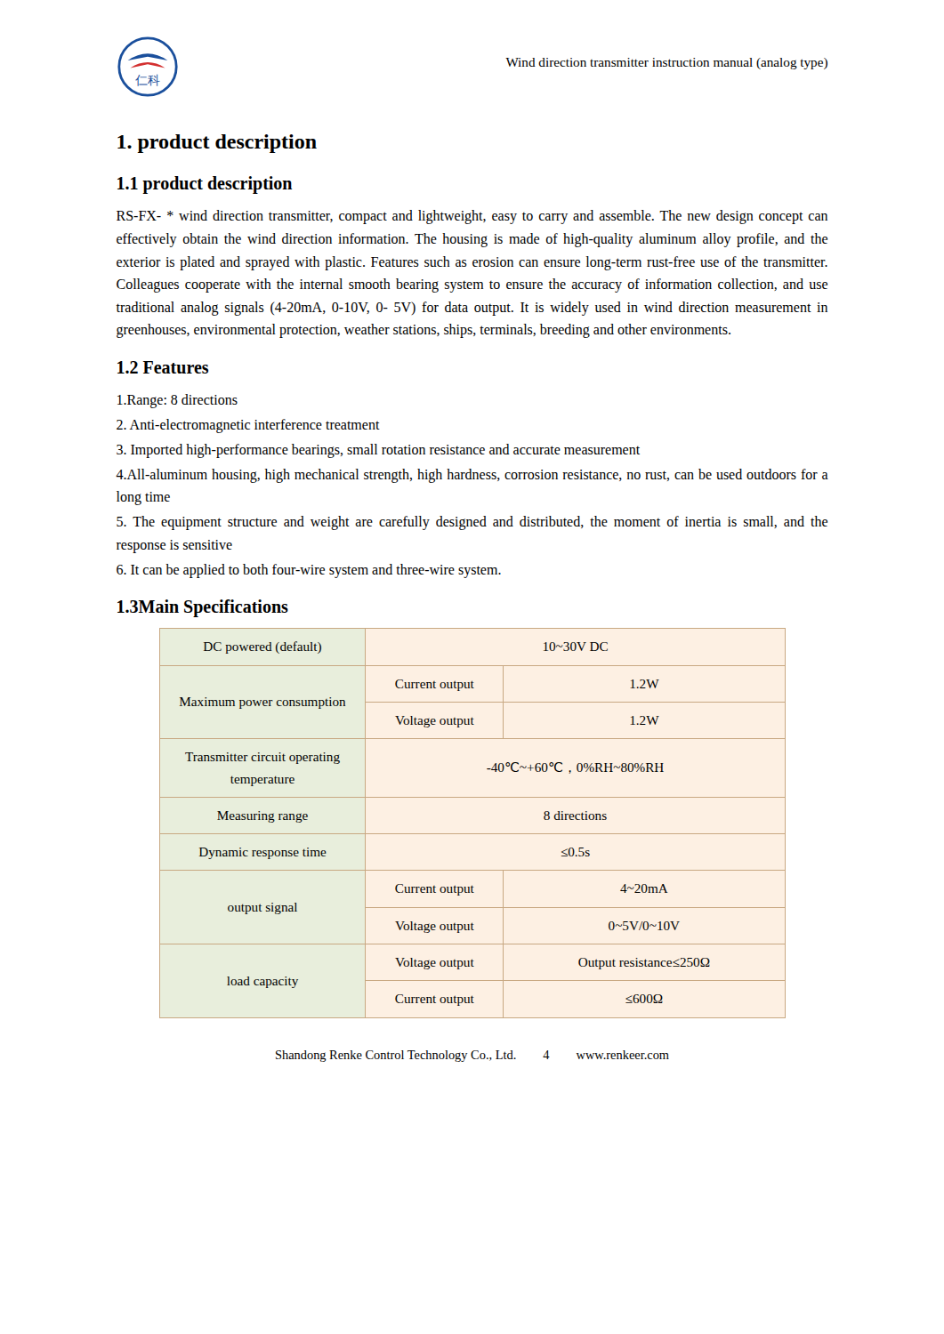仁科
Wind direction transmitter instruction manual (analog type)
1. product description
1.1 product description
RS-FX- * wind direction transmitter, compact and lightweight, easy to carry and assemble. The new design concept can effectively obtain the wind direction information. The housing is made of high-quality aluminum alloy profile, and the exterior is plated and sprayed with plastic. Features such as erosion can ensure long-term rust-free use of the transmitter. Colleagues cooperate with the internal smooth bearing system to ensure the accuracy of information collection, and use traditional analog signals (4-20mA, 0-10V, 0- 5V) for data output. It is widely used in wind direction measurement in greenhouses, environmental protection, weather stations, ships, terminals, breeding and other environments.
1.2 Features
1.Range: 8 directions
2. Anti-electromagnetic interference treatment
3. Imported high-performance bearings, small rotation resistance and accurate measurement
4.All-aluminum housing, high mechanical strength, high hardness, corrosion resistance, no rust, can be used outdoors for a long time
5. The equipment structure and weight are carefully designed and distributed, the moment of inertia is small, and the response is sensitive
6. It can be applied to both four-wire system and three-wire system.
1.3Main Specifications
| DC powered (default) | 10~30V DC |
| Maximum power consumption | Current output | 1.2W |
| Voltage output | 1.2W |
| Transmitter circuit operating temperature | -40℃~+60℃，0%RH~80%RH |
| Measuring range | 8 directions |
| Dynamic response time | ≤0.5s |
| output signal | Current output | 4~20mA |
| Voltage output | 0~5V/0~10V |
| load capacity | Voltage output | Output resistance≤250Ω |
| Current output | ≤600Ω |
Shandong Renke Control Technology Co., Ltd. 4 www.renkeer.com